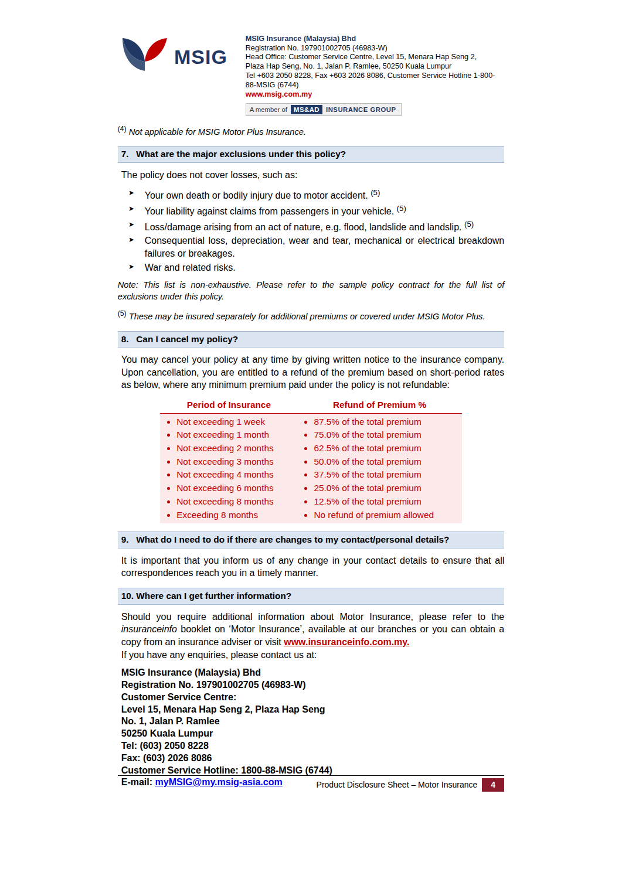MSIG
MSIG Insurance (Malaysia) Bhd
Registration No. 197901002705 (46983-W)
Head Office: Customer Service Centre, Level 15, Menara Hap Seng 2,
Plaza Hap Seng, No. 1, Jalan P. Ramlee, 50250 Kuala Lumpur
Tel +603 2050 8228, Fax +603 2026 8086, Customer Service Hotline 1-800-88-MSIG (6744)
www.msig.com.my
A member of MS&AD INSURANCE GROUP
(4) Not applicable for MSIG Motor Plus Insurance.
7. What are the major exclusions under this policy?
The policy does not cover losses, such as:
Your own death or bodily injury due to motor accident. (5)
Your liability against claims from passengers in your vehicle. (5)
Loss/damage arising from an act of nature, e.g. flood, landslide and landslip. (5)
Consequential loss, depreciation, wear and tear, mechanical or electrical breakdown failures or breakages.
War and related risks.
Note: This list is non-exhaustive. Please refer to the sample policy contract for the full list of exclusions under this policy.
(5) These may be insured separately for additional premiums or covered under MSIG Motor Plus.
8. Can I cancel my policy?
You may cancel your policy at any time by giving written notice to the insurance company. Upon cancellation, you are entitled to a refund of the premium based on short-period rates as below, where any minimum premium paid under the policy is not refundable:
| Period of Insurance | Refund of Premium % |
| --- | --- |
| Not exceeding 1 week | 87.5% of the total premium |
| Not exceeding 1 month | 75.0% of the total premium |
| Not exceeding 2 months | 62.5% of the total premium |
| Not exceeding 3 months | 50.0% of the total premium |
| Not exceeding 4 months | 37.5% of the total premium |
| Not exceeding 6 months | 25.0% of the total premium |
| Not exceeding 8 months | 12.5% of the total premium |
| Exceeding 8 months | No refund of premium allowed |
9. What do I need to do if there are changes to my contact/personal details?
It is important that you inform us of any change in your contact details to ensure that all correspondences reach you in a timely manner.
10. Where can I get further information?
Should you require additional information about Motor Insurance, please refer to the insuranceinfo booklet on ‘Motor Insurance’, available at our branches or you can obtain a copy from an insurance adviser or visit www.insuranceinfo.com.my.
If you have any enquiries, please contact us at:
MSIG Insurance (Malaysia) Bhd
Registration No. 197901002705 (46983-W)
Customer Service Centre:
Level 15, Menara Hap Seng 2, Plaza Hap Seng
No. 1, Jalan P. Ramlee
50250 Kuala Lumpur
Tel: (603) 2050 8228
Fax: (603) 2026 8086
Customer Service Hotline: 1800-88-MSIG (6744)
E-mail: myMSIG@my.msig-asia.com
Product Disclosure Sheet – Motor Insurance 4